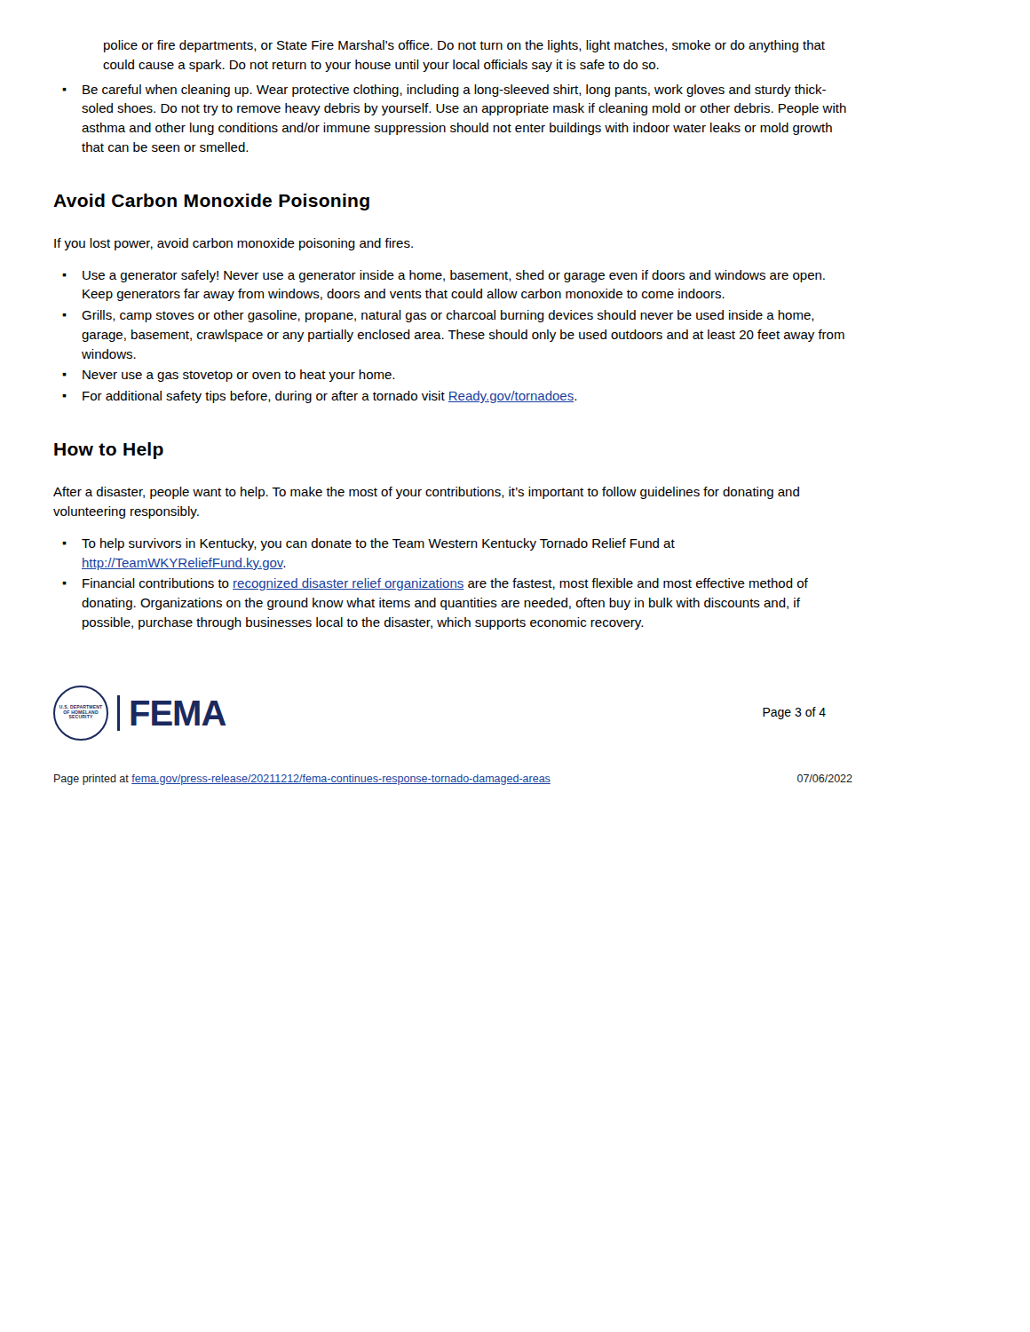police or fire departments, or State Fire Marshal's office. Do not turn on the lights, light matches, smoke or do anything that could cause a spark. Do not return to your house until your local officials say it is safe to do so.
Be careful when cleaning up. Wear protective clothing, including a long-sleeved shirt, long pants, work gloves and sturdy thick-soled shoes. Do not try to remove heavy debris by yourself. Use an appropriate mask if cleaning mold or other debris. People with asthma and other lung conditions and/or immune suppression should not enter buildings with indoor water leaks or mold growth that can be seen or smelled.
Avoid Carbon Monoxide Poisoning
If you lost power, avoid carbon monoxide poisoning and fires.
Use a generator safely! Never use a generator inside a home, basement, shed or garage even if doors and windows are open. Keep generators far away from windows, doors and vents that could allow carbon monoxide to come indoors.
Grills, camp stoves or other gasoline, propane, natural gas or charcoal burning devices should never be used inside a home, garage, basement, crawlspace or any partially enclosed area. These should only be used outdoors and at least 20 feet away from windows.
Never use a gas stovetop or oven to heat your home.
For additional safety tips before, during or after a tornado visit Ready.gov/tornadoes.
How to Help
After a disaster, people want to help. To make the most of your contributions, it’s important to follow guidelines for donating and volunteering responsibly.
To help survivors in Kentucky, you can donate to the Team Western Kentucky Tornado Relief Fund at http://TeamWKYReliefFund.ky.gov.
Financial contributions to recognized disaster relief organizations are the fastest, most flexible and most effective method of donating. Organizations on the ground know what items and quantities are needed, often buy in bulk with discounts and, if possible, purchase through businesses local to the disaster, which supports economic recovery.
U.S. DEPARTMENT OF HOMELAND SECURITY
FEMA
Page 3 of 4
Page printed at fema.gov/press-release/20211212/fema-continues-response-tornado-damaged-areas
07/06/2022